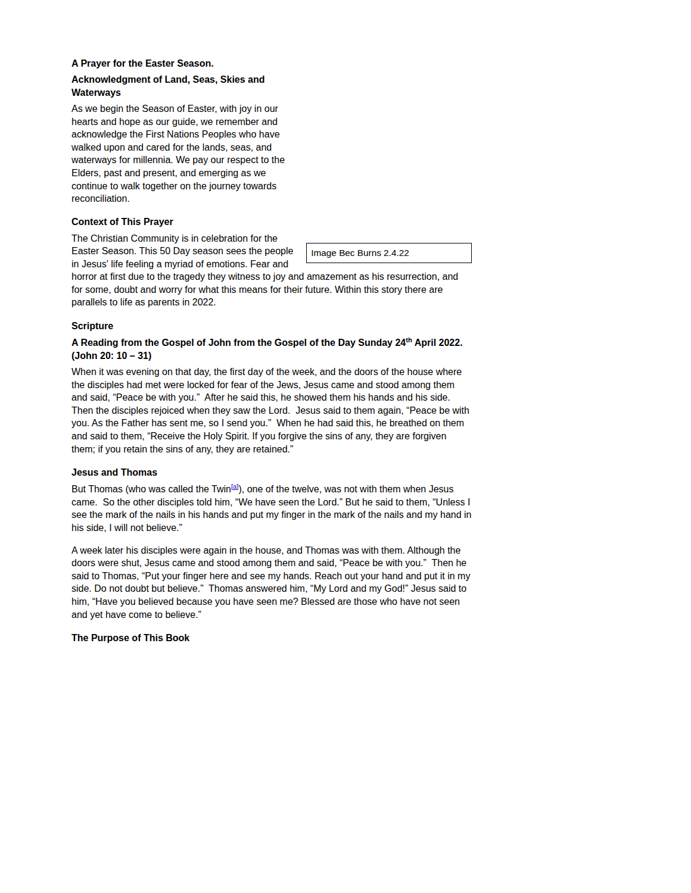A Prayer for the Easter Season.
Image Bec Burns 2.4.22
Acknowledgment of Land, Seas, Skies and Waterways
As we begin the Season of Easter, with joy in our hearts and hope as our guide, we remember and acknowledge the First Nations Peoples who have walked upon and cared for the lands, seas, and waterways for millennia. We pay our respect to the Elders, past and present, and emerging as we continue to walk together on the journey towards reconciliation.
Context of This Prayer
The Christian Community is in celebration for the Easter Season. This 50 Day season sees the people in Jesus' life feeling a myriad of emotions. Fear and horror at first due to the tragedy they witness to joy and amazement as his resurrection, and for some, doubt and worry for what this means for their future. Within this story there are parallels to life as parents in 2022.
Scripture
A Reading from the Gospel of John from the Gospel of the Day Sunday 24th April 2022. (John 20: 10 – 31)
When it was evening on that day, the first day of the week, and the doors of the house where the disciples had met were locked for fear of the Jews, Jesus came and stood among them and said, “Peace be with you.” After he said this, he showed them his hands and his side. Then the disciples rejoiced when they saw the Lord. Jesus said to them again, “Peace be with you. As the Father has sent me, so I send you.” When he had said this, he breathed on them and said to them, “Receive the Holy Spirit. If you forgive the sins of any, they are forgiven them; if you retain the sins of any, they are retained.”
Jesus and Thomas
But Thomas (who was called the Twin[a]), one of the twelve, was not with them when Jesus came. So the other disciples told him, “We have seen the Lord.” But he said to them, “Unless I see the mark of the nails in his hands and put my finger in the mark of the nails and my hand in his side, I will not believe.”
A week later his disciples were again in the house, and Thomas was with them. Although the doors were shut, Jesus came and stood among them and said, “Peace be with you.” Then he said to Thomas, “Put your finger here and see my hands. Reach out your hand and put it in my side. Do not doubt but believe.” Thomas answered him, “My Lord and my God!” Jesus said to him, “Have you believed because you have seen me? Blessed are those who have not seen and yet have come to believe.”
The Purpose of This Book